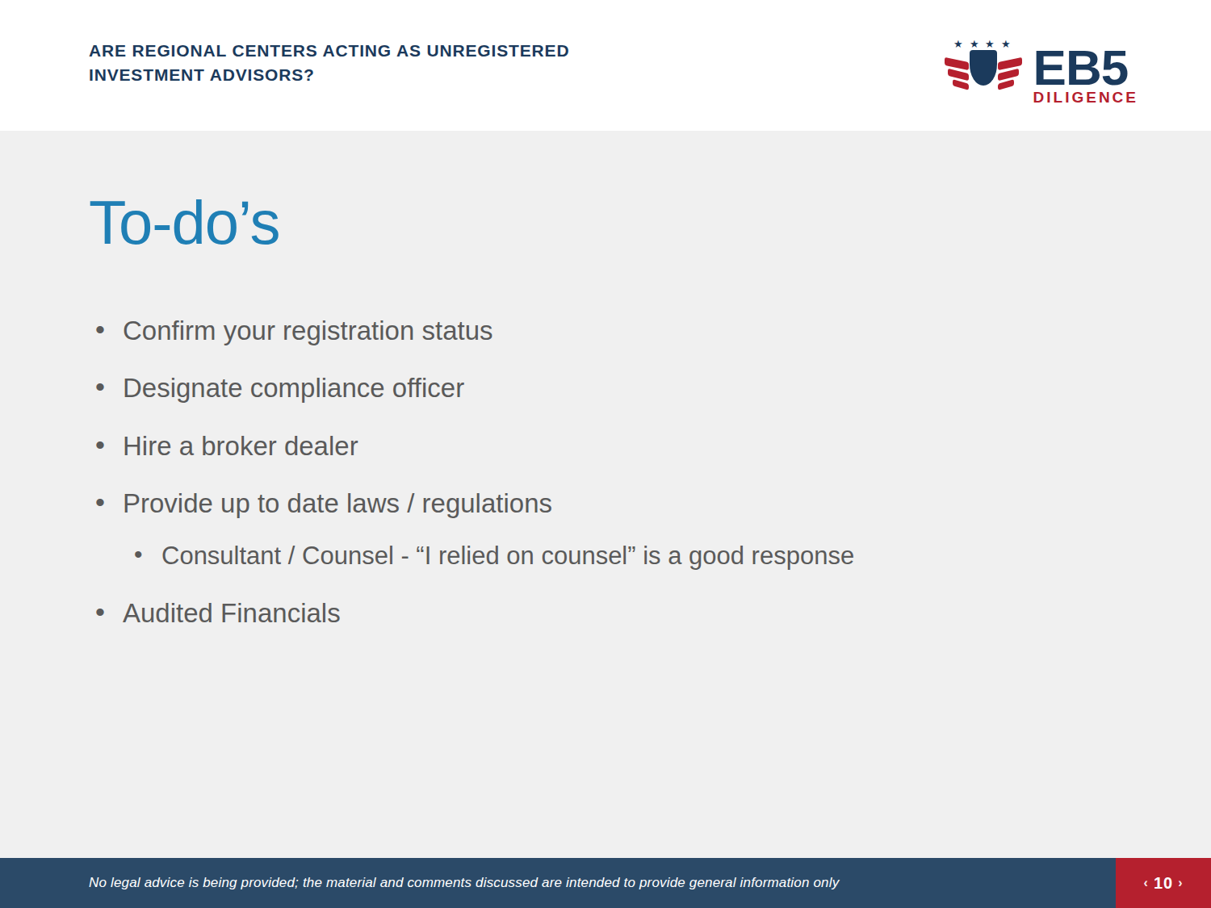Are Regional Centers Acting as Unregistered
Investment Advisors?
★ ★ ★ ★
EB5 DILIGENCE
To-do’s
Confirm your registration status
Designate compliance officer
Hire a broker dealer
Provide up to date laws / regulations
Consultant / Counsel - “I relied on counsel” is a good response
Audited Financials
No legal advice is being provided; the material and comments discussed are intended to provide general information only
‹10›